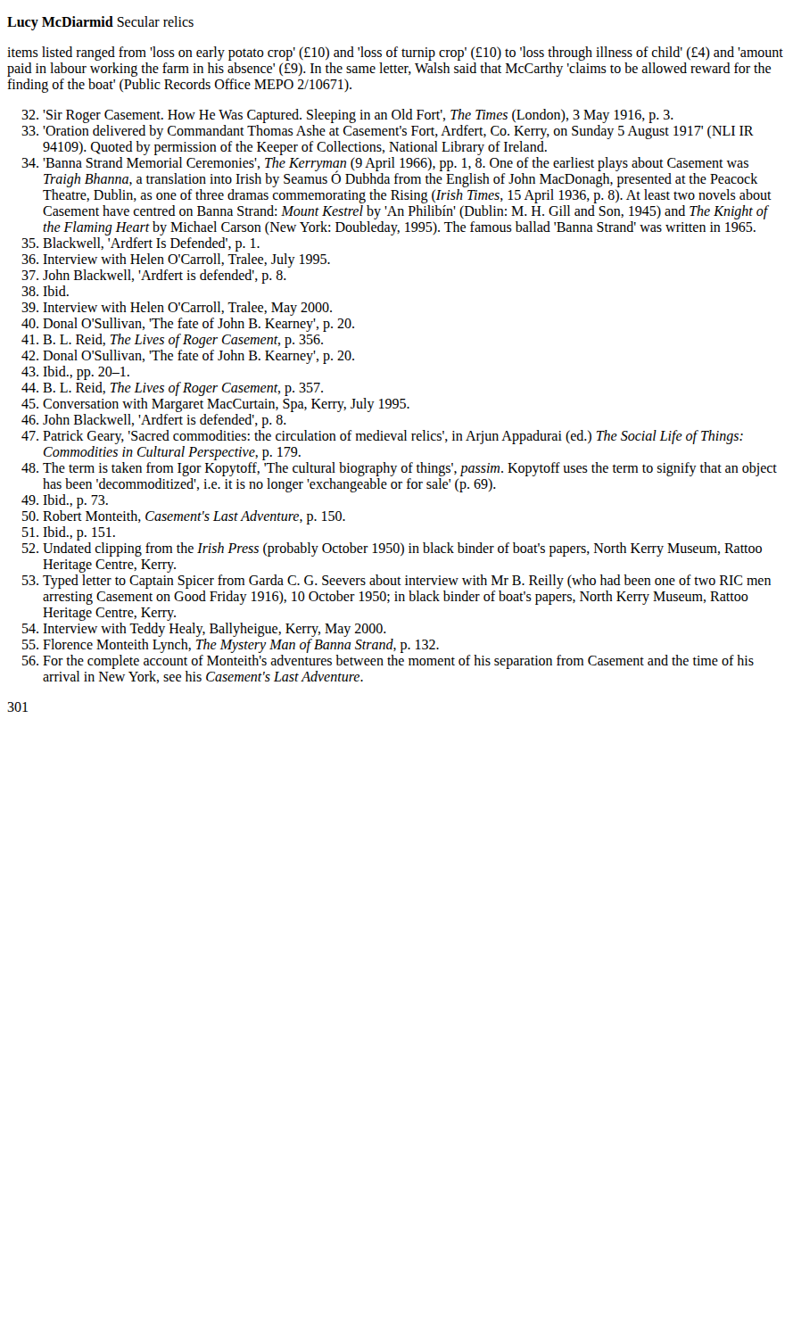Lucy McDiarmid Secular relics
items listed ranged from 'loss on early potato crop' (£10) and 'loss of turnip crop' (£10) to 'loss through illness of child' (£4) and 'amount paid in labour working the farm in his absence' (£9). In the same letter, Walsh said that McCarthy 'claims to be allowed reward for the finding of the boat' (Public Records Office MEPO 2/10671).
'Sir Roger Casement. How He Was Captured. Sleeping in an Old Fort', The Times (London), 3 May 1916, p. 3.
'Oration delivered by Commandant Thomas Ashe at Casement's Fort, Ardfert, Co. Kerry, on Sunday 5 August 1917' (NLI IR 94109). Quoted by permission of the Keeper of Collections, National Library of Ireland.
'Banna Strand Memorial Ceremonies', The Kerryman (9 April 1966), pp. 1, 8. One of the earliest plays about Casement was Traigh Bhanna, a translation into Irish by Seamus Ó Dubhda from the English of John MacDonagh, presented at the Peacock Theatre, Dublin, as one of three dramas commemorating the Rising (Irish Times, 15 April 1936, p. 8). At least two novels about Casement have centred on Banna Strand: Mount Kestrel by 'An Philibín' (Dublin: M. H. Gill and Son, 1945) and The Knight of the Flaming Heart by Michael Carson (New York: Doubleday, 1995). The famous ballad 'Banna Strand' was written in 1965.
Blackwell, 'Ardfert Is Defended', p. 1.
Interview with Helen O'Carroll, Tralee, July 1995.
John Blackwell, 'Ardfert is defended', p. 8.
Ibid.
Interview with Helen O'Carroll, Tralee, May 2000.
Donal O'Sullivan, 'The fate of John B. Kearney', p. 20.
B. L. Reid, The Lives of Roger Casement, p. 356.
Donal O'Sullivan, 'The fate of John B. Kearney', p. 20.
Ibid., pp. 20–1.
B. L. Reid, The Lives of Roger Casement, p. 357.
Conversation with Margaret MacCurtain, Spa, Kerry, July 1995.
John Blackwell, 'Ardfert is defended', p. 8.
Patrick Geary, 'Sacred commodities: the circulation of medieval relics', in Arjun Appadurai (ed.) The Social Life of Things: Commodities in Cultural Perspective, p. 179.
The term is taken from Igor Kopytoff, 'The cultural biography of things', passim. Kopytoff uses the term to signify that an object has been 'decommoditized', i.e. it is no longer 'exchangeable or for sale' (p. 69).
Ibid., p. 73.
Robert Monteith, Casement's Last Adventure, p. 150.
Ibid., p. 151.
Undated clipping from the Irish Press (probably October 1950) in black binder of boat's papers, North Kerry Museum, Rattoo Heritage Centre, Kerry.
Typed letter to Captain Spicer from Garda C. G. Seevers about interview with Mr B. Reilly (who had been one of two RIC men arresting Casement on Good Friday 1916), 10 October 1950; in black binder of boat's papers, North Kerry Museum, Rattoo Heritage Centre, Kerry.
Interview with Teddy Healy, Ballyheigue, Kerry, May 2000.
Florence Monteith Lynch, The Mystery Man of Banna Strand, p. 132.
For the complete account of Monteith's adventures between the moment of his separation from Casement and the time of his arrival in New York, see his Casement's Last Adventure.
301